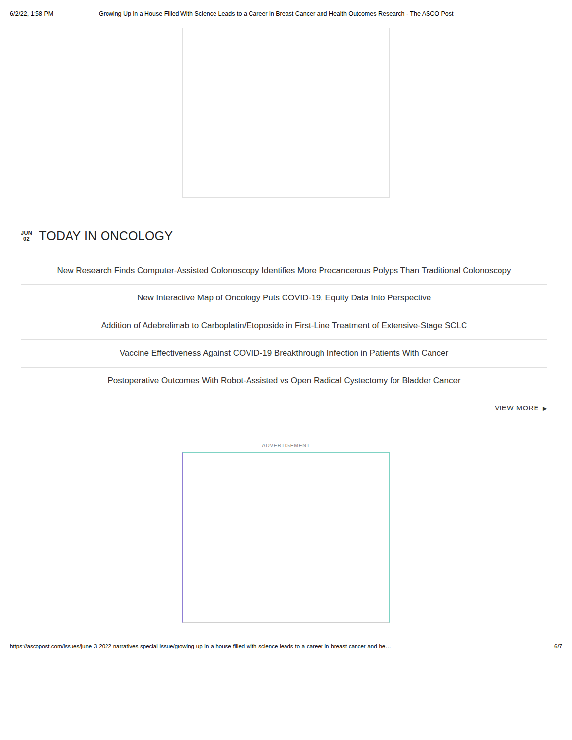6/2/22, 1:58 PM
Growing Up in a House Filled With Science Leads to a Career in Breast Cancer and Health Outcomes Research - The ASCO Post
Feedback
JUN 02
TODAY IN ONCOLOGY
New Research Finds Computer-Assisted Colonoscopy Identifies More Precancerous Polyps Than Traditional Colonoscopy
New Interactive Map of Oncology Puts COVID-19, Equity Data Into Perspective
Addition of Adebrelimab to Carboplatin/Etoposide in First-Line Treatment of Extensive-Stage SCLC
Vaccine Effectiveness Against COVID-19 Breakthrough Infection in Patients With Cancer
Postoperative Outcomes With Robot-Assisted vs Open Radical Cystectomy for Bladder Cancer
VIEW MORE ▶
Advertisement
https://ascopost.com/issues/june-3-2022-narratives-special-issue/growing-up-in-a-house-filled-with-science-leads-to-a-career-in-breast-cancer-and-he…
6/7